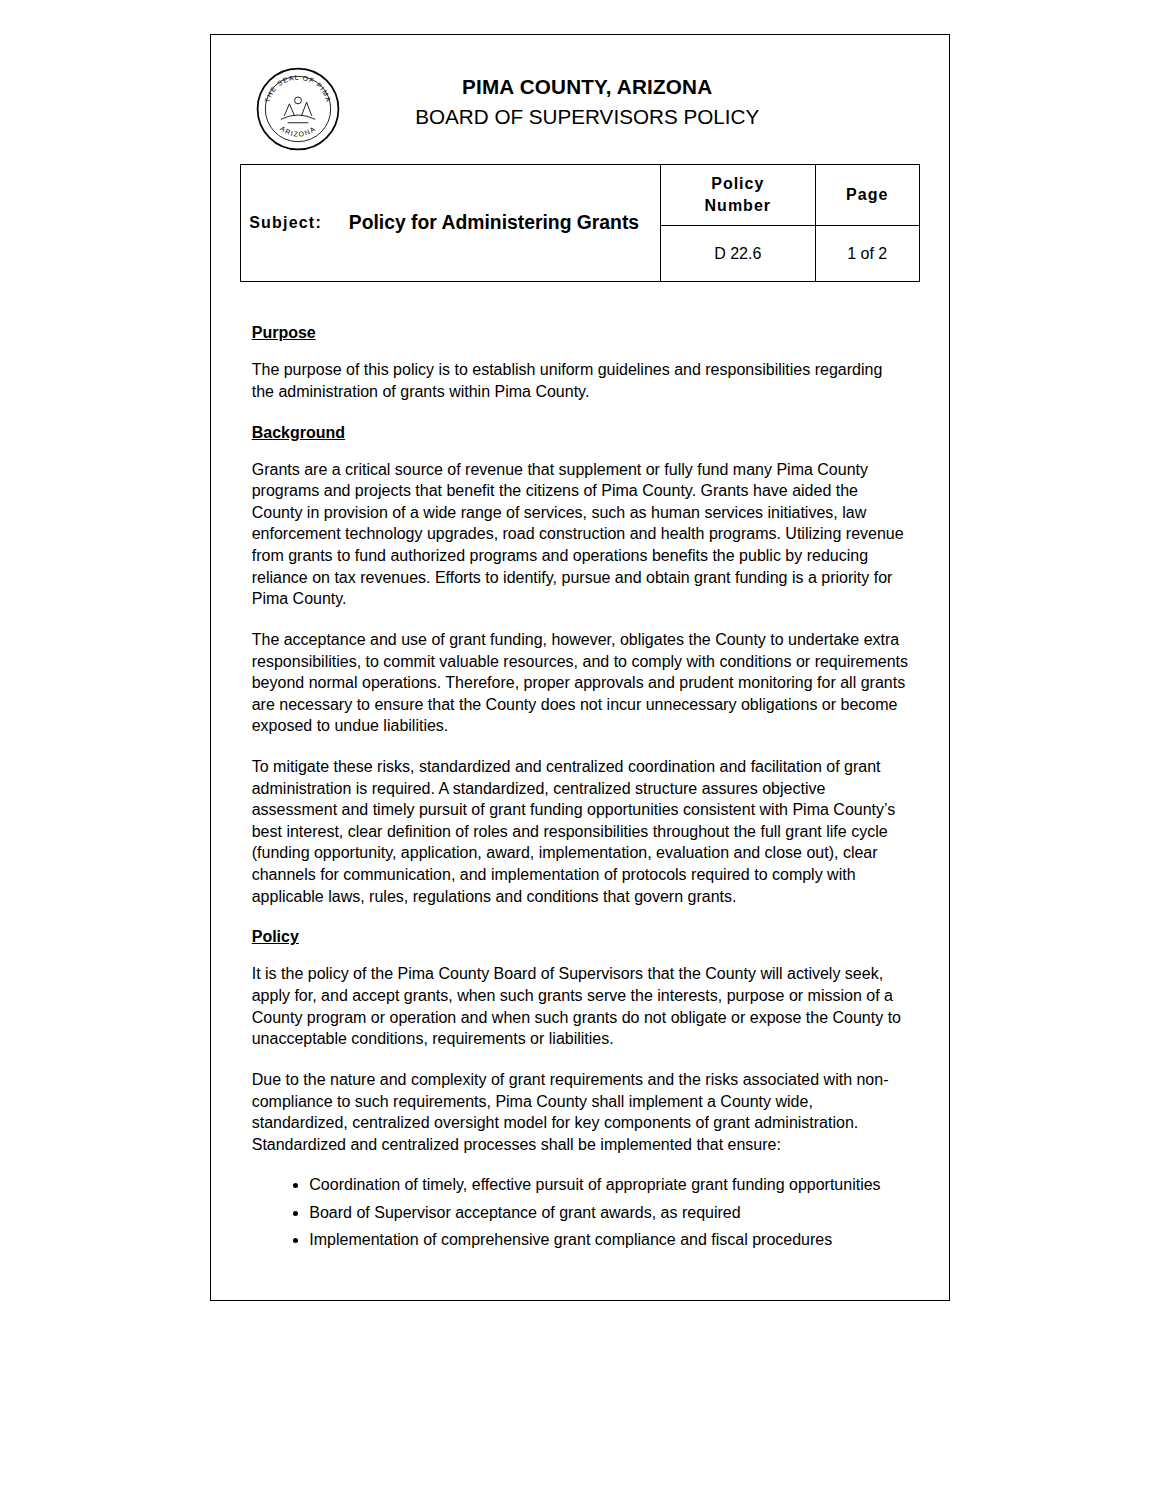THE SEAL OF PIMA ARIZONA
PIMA COUNTY, ARIZONA
BOARD OF SUPERVISORS POLICY
| Subject: Policy for Administering Grants | Policy Number | Page |
| D 22.6 | 1 of 2 |
Purpose
The purpose of this policy is to establish uniform guidelines and responsibilities regarding the administration of grants within Pima County.
Background
Grants are a critical source of revenue that supplement or fully fund many Pima County programs and projects that benefit the citizens of Pima County. Grants have aided the County in provision of a wide range of services, such as human services initiatives, law enforcement technology upgrades, road construction and health programs. Utilizing revenue from grants to fund authorized programs and operations benefits the public by reducing reliance on tax revenues. Efforts to identify, pursue and obtain grant funding is a priority for Pima County.
The acceptance and use of grant funding, however, obligates the County to undertake extra responsibilities, to commit valuable resources, and to comply with conditions or requirements beyond normal operations. Therefore, proper approvals and prudent monitoring for all grants are necessary to ensure that the County does not incur unnecessary obligations or become exposed to undue liabilities.
To mitigate these risks, standardized and centralized coordination and facilitation of grant administration is required. A standardized, centralized structure assures objective assessment and timely pursuit of grant funding opportunities consistent with Pima County’s best interest, clear definition of roles and responsibilities throughout the full grant life cycle (funding opportunity, application, award, implementation, evaluation and close out), clear channels for communication, and implementation of protocols required to comply with applicable laws, rules, regulations and conditions that govern grants.
Policy
It is the policy of the Pima County Board of Supervisors that the County will actively seek, apply for, and accept grants, when such grants serve the interests, purpose or mission of a County program or operation and when such grants do not obligate or expose the County to unacceptable conditions, requirements or liabilities.
Due to the nature and complexity of grant requirements and the risks associated with non-compliance to such requirements, Pima County shall implement a County wide, standardized, centralized oversight model for key components of grant administration. Standardized and centralized processes shall be implemented that ensure:
Coordination of timely, effective pursuit of appropriate grant funding opportunities
Board of Supervisor acceptance of grant awards, as required
Implementation of comprehensive grant compliance and fiscal procedures